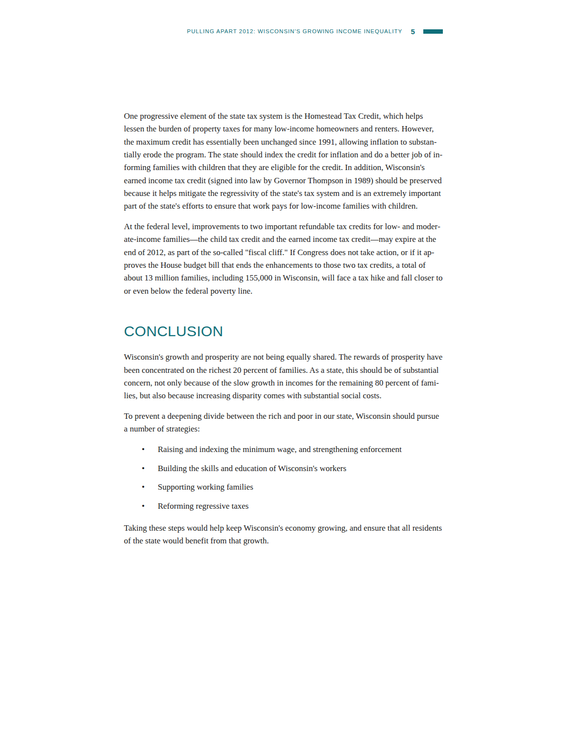Pulling Apart 2012: Wisconsin's Growing Income Inequality 5
One progressive element of the state tax system is the Homestead Tax Credit, which helps lessen the burden of property taxes for many low-income homeowners and renters. However, the maximum credit has essentially been unchanged since 1991, allowing inflation to substantially erode the program. The state should index the credit for inflation and do a better job of informing families with children that they are eligible for the credit. In addition, Wisconsin's earned income tax credit (signed into law by Governor Thompson in 1989) should be preserved because it helps mitigate the regressivity of the state's tax system and is an extremely important part of the state's efforts to ensure that work pays for low-income families with children.
At the federal level, improvements to two important refundable tax credits for low- and moderate-income families—the child tax credit and the earned income tax credit—may expire at the end of 2012, as part of the so-called "fiscal cliff." If Congress does not take action, or if it approves the House budget bill that ends the enhancements to those two tax credits, a total of about 13 million families, including 155,000 in Wisconsin, will face a tax hike and fall closer to or even below the federal poverty line.
Conclusion
Wisconsin's growth and prosperity are not being equally shared. The rewards of prosperity have been concentrated on the richest 20 percent of families. As a state, this should be of substantial concern, not only because of the slow growth in incomes for the remaining 80 percent of families, but also because increasing disparity comes with substantial social costs.
To prevent a deepening divide between the rich and poor in our state, Wisconsin should pursue a number of strategies:
Raising and indexing the minimum wage, and strengthening enforcement
Building the skills and education of Wisconsin's workers
Supporting working families
Reforming regressive taxes
Taking these steps would help keep Wisconsin's economy growing, and ensure that all residents of the state would benefit from that growth.